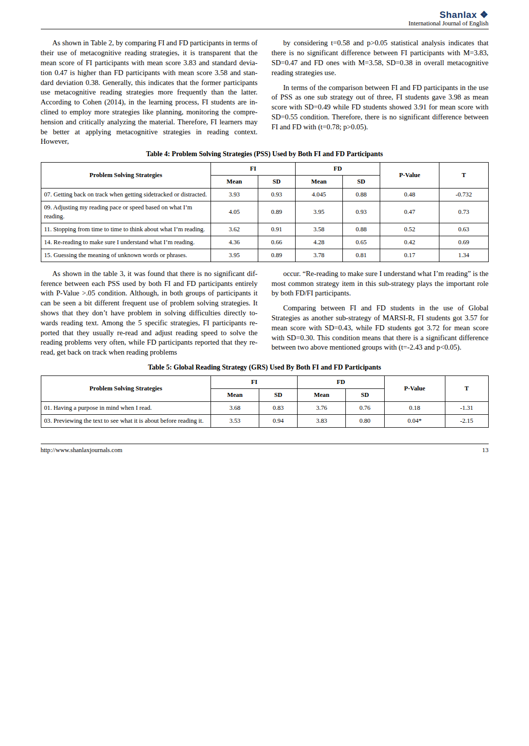Shanlax ❖
International Journal of English
As shown in Table 2, by comparing FI and FD participants in terms of their use of metacognitive reading strategies, it is transparent that the mean score of FI participants with mean score 3.83 and standard deviation 0.47 is higher than FD participants with mean score 3.58 and standard deviation 0.38. Generally, this indicates that the former participants use metacognitive reading strategies more frequently than the latter. According to Cohen (2014), in the learning process, FI students are inclined to employ more strategies like planning, monitoring the comprehension and critically analyzing the material. Therefore, FI learners may be better at applying metacognitive strategies in reading context. However,
by considering t=0.58 and p>0.05 statistical analysis indicates that there is no significant difference between FI participants with M=3.83, SD=0.47 and FD ones with M=3.58, SD=0.38 in overall metacognitive reading strategies use.
In terms of the comparison between FI and FD participants in the use of PSS as one sub strategy out of three, FI students gave 3.98 as mean score with SD=0.49 while FD students showed 3.91 for mean score with SD=0.55 condition. Therefore, there is no significant difference between FI and FD with (t=0.78; p>0.05).
Table 4: Problem Solving Strategies (PSS) Used by Both FI and FD Participants
| Problem Solving Strategies | FI | FD | P-Value | T |
| --- | --- | --- | --- | --- |
| Mean | SD | Mean | SD |
| 07. Getting back on track when getting sidetracked or distracted. | 3.93 | 0.93 | 4.045 | 0.88 | 0.48 | -0.732 |
| 09. Adjusting my reading pace or speed based on what I’m reading. | 4.05 | 0.89 | 3.95 | 0.93 | 0.47 | 0.73 |
| 11. Stopping from time to time to think about what I’m reading. | 3.62 | 0.91 | 3.58 | 0.88 | 0.52 | 0.63 |
| 14. Re-reading to make sure I understand what I’m reading. | 4.36 | 0.66 | 4.28 | 0.65 | 0.42 | 0.69 |
| 15. Guessing the meaning of unknown words or phrases. | 3.95 | 0.89 | 3.78 | 0.81 | 0.17 | 1.34 |
As shown in the table 3, it was found that there is no significant difference between each PSS used by both FI and FD participants entirely with P-Value >.05 condition. Although, in both groups of participants it can be seen a bit different frequent use of problem solving strategies. It shows that they don’t have problem in solving difficulties directly towards reading text. Among the 5 specific strategies, FI participants reported that they usually re-read and adjust reading speed to solve the reading problems very often, while FD participants reported that they re-read, get back on track when reading problems
occur. “Re-reading to make sure I understand what I’m reading” is the most common strategy item in this sub-strategy plays the important role by both FD/FI participants.
Comparing between FI and FD students in the use of Global Strategies as another sub-strategy of MARSI-R, FI students got 3.57 for mean score with SD=0.43, while FD students got 3.72 for mean score with SD=0.30. This condition means that there is a significant difference between two above mentioned groups with (t=-2.43 and p<0.05).
Table 5: Global Reading Strategy (GRS) Used By Both FI and FD Participants
| Problem Solving Strategies | FI | FD | P-Value | T |
| --- | --- | --- | --- | --- |
| Mean | SD | Mean | SD |
| 01. Having a purpose in mind when I read. | 3.68 | 0.83 | 3.76 | 0.76 | 0.18 | -1.31 |
| 03. Previewing the text to see what it is about before reading it. | 3.53 | 0.94 | 3.83 | 0.80 | 0.04* | -2.15 |
http://www.shanlaxjournals.com
13